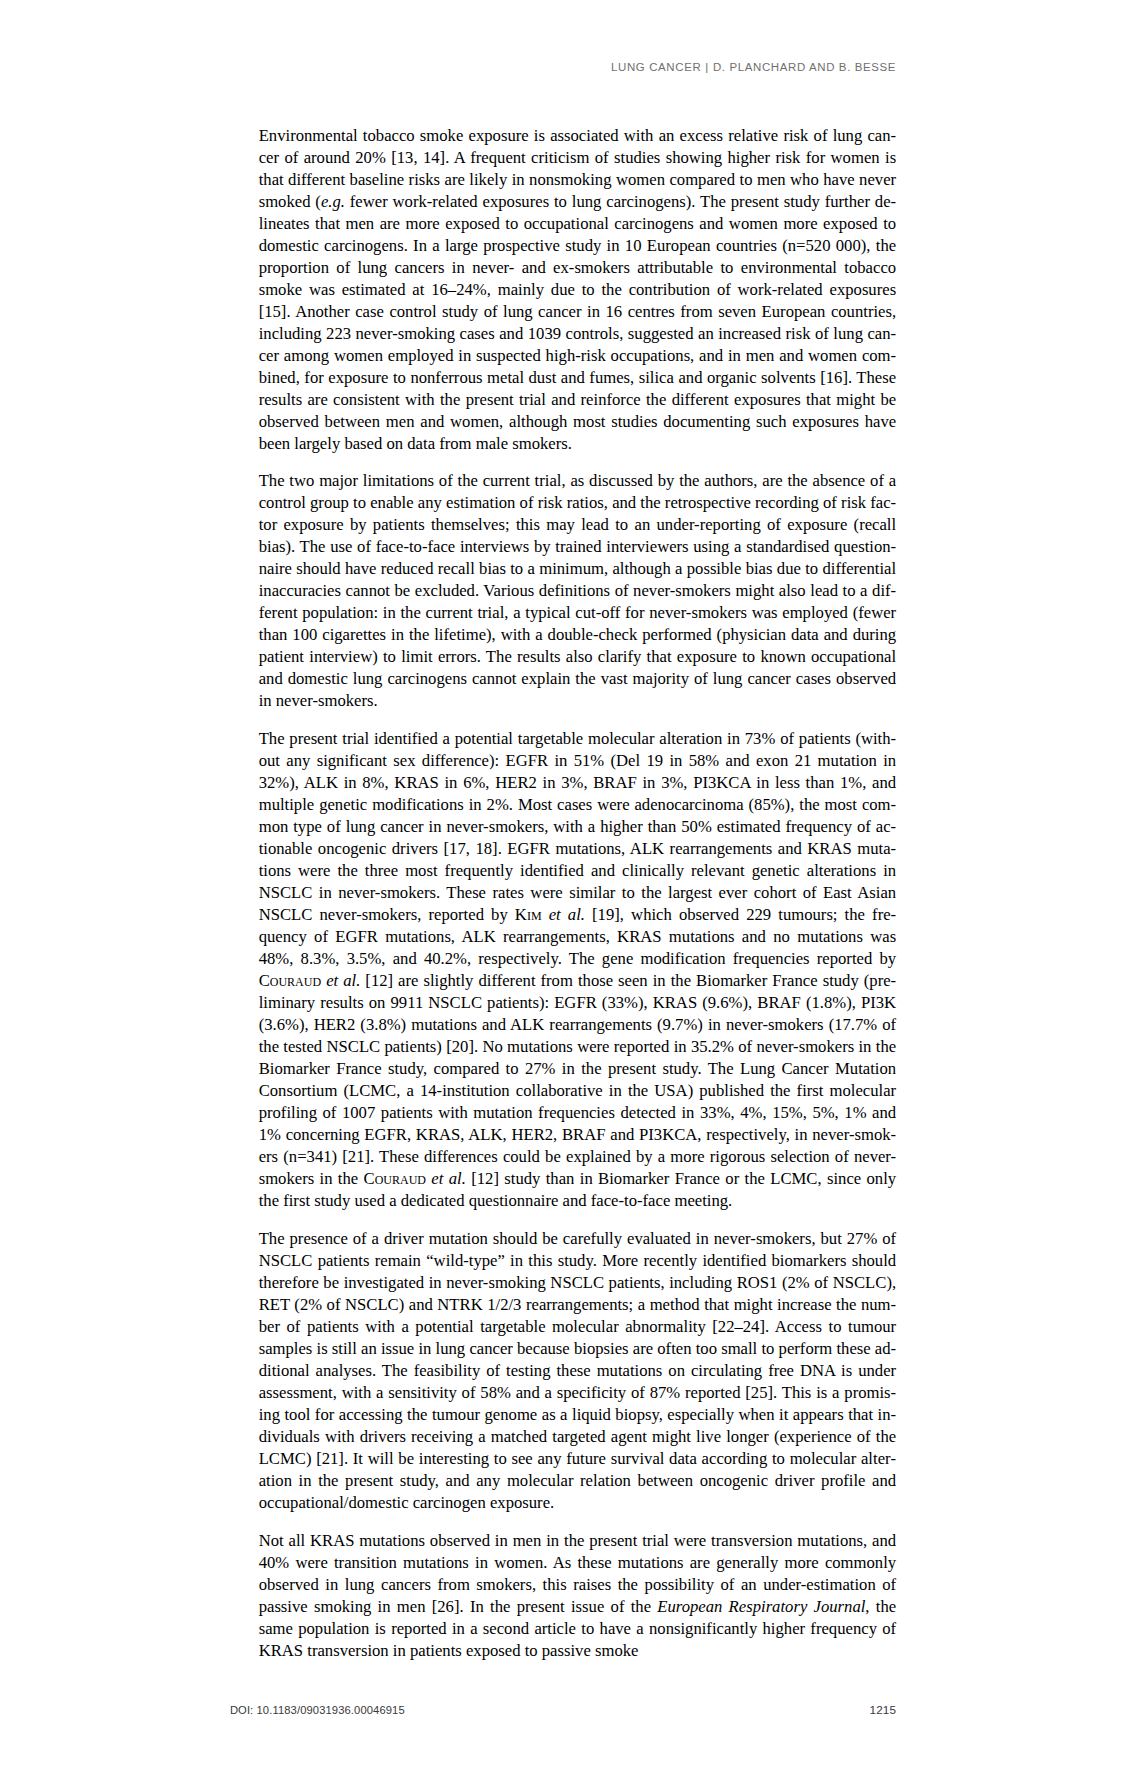Lung cancer|D. Planchard and B. Besse
Environmental tobacco smoke exposure is associated with an excess relative risk of lung cancer of around 20% [13, 14]. A frequent criticism of studies showing higher risk for women is that different baseline risks are likely in nonsmoking women compared to men who have never smoked (e.g. fewer work-related exposures to lung carcinogens). The present study further delineates that men are more exposed to occupational carcinogens and women more exposed to domestic carcinogens. In a large prospective study in 10 European countries (n=520 000), the proportion of lung cancers in never- and ex-smokers attributable to environmental tobacco smoke was estimated at 16–24%, mainly due to the contribution of work-related exposures [15]. Another case control study of lung cancer in 16 centres from seven European countries, including 223 never-smoking cases and 1039 controls, suggested an increased risk of lung cancer among women employed in suspected high-risk occupations, and in men and women combined, for exposure to nonferrous metal dust and fumes, silica and organic solvents [16]. These results are consistent with the present trial and reinforce the different exposures that might be observed between men and women, although most studies documenting such exposures have been largely based on data from male smokers.
The two major limitations of the current trial, as discussed by the authors, are the absence of a control group to enable any estimation of risk ratios, and the retrospective recording of risk factor exposure by patients themselves; this may lead to an under-reporting of exposure (recall bias). The use of face-to-face interviews by trained interviewers using a standardised questionnaire should have reduced recall bias to a minimum, although a possible bias due to differential inaccuracies cannot be excluded. Various definitions of never-smokers might also lead to a different population: in the current trial, a typical cut-off for never-smokers was employed (fewer than 100 cigarettes in the lifetime), with a double-check performed (physician data and during patient interview) to limit errors. The results also clarify that exposure to known occupational and domestic lung carcinogens cannot explain the vast majority of lung cancer cases observed in never-smokers.
The present trial identified a potential targetable molecular alteration in 73% of patients (without any significant sex difference): EGFR in 51% (Del 19 in 58% and exon 21 mutation in 32%), ALK in 8%, KRAS in 6%, HER2 in 3%, BRAF in 3%, PI3KCA in less than 1%, and multiple genetic modifications in 2%. Most cases were adenocarcinoma (85%), the most common type of lung cancer in never-smokers, with a higher than 50% estimated frequency of actionable oncogenic drivers [17, 18]. EGFR mutations, ALK rearrangements and KRAS mutations were the three most frequently identified and clinically relevant genetic alterations in NSCLC in never-smokers. These rates were similar to the largest ever cohort of East Asian NSCLC never-smokers, reported by Kim et al. [19], which observed 229 tumours; the frequency of EGFR mutations, ALK rearrangements, KRAS mutations and no mutations was 48%, 8.3%, 3.5%, and 40.2%, respectively. The gene modification frequencies reported by Couraud et al. [12] are slightly different from those seen in the Biomarker France study (preliminary results on 9911 NSCLC patients): EGFR (33%), KRAS (9.6%), BRAF (1.8%), PI3K (3.6%), HER2 (3.8%) mutations and ALK rearrangements (9.7%) in never-smokers (17.7% of the tested NSCLC patients) [20]. No mutations were reported in 35.2% of never-smokers in the Biomarker France study, compared to 27% in the present study. The Lung Cancer Mutation Consortium (LCMC, a 14-institution collaborative in the USA) published the first molecular profiling of 1007 patients with mutation frequencies detected in 33%, 4%, 15%, 5%, 1% and 1% concerning EGFR, KRAS, ALK, HER2, BRAF and PI3KCA, respectively, in never-smokers (n=341) [21]. These differences could be explained by a more rigorous selection of never-smokers in the Couraud et al. [12] study than in Biomarker France or the LCMC, since only the first study used a dedicated questionnaire and face-to-face meeting.
The presence of a driver mutation should be carefully evaluated in never-smokers, but 27% of NSCLC patients remain “wild-type” in this study. More recently identified biomarkers should therefore be investigated in never-smoking NSCLC patients, including ROS1 (2% of NSCLC), RET (2% of NSCLC) and NTRK 1/2/3 rearrangements; a method that might increase the number of patients with a potential targetable molecular abnormality [22–24]. Access to tumour samples is still an issue in lung cancer because biopsies are often too small to perform these additional analyses. The feasibility of testing these mutations on circulating free DNA is under assessment, with a sensitivity of 58% and a specificity of 87% reported [25]. This is a promising tool for accessing the tumour genome as a liquid biopsy, especially when it appears that individuals with drivers receiving a matched targeted agent might live longer (experience of the LCMC) [21]. It will be interesting to see any future survival data according to molecular alteration in the present study, and any molecular relation between oncogenic driver profile and occupational/domestic carcinogen exposure.
Not all KRAS mutations observed in men in the present trial were transversion mutations, and 40% were transition mutations in women. As these mutations are generally more commonly observed in lung cancers from smokers, this raises the possibility of an under-estimation of passive smoking in men [26]. In the present issue of the European Respiratory Journal, the same population is reported in a second article to have a nonsignificantly higher frequency of KRAS transversion in patients exposed to passive smoke
DOI: 10.1183/09031936.00046915 1215